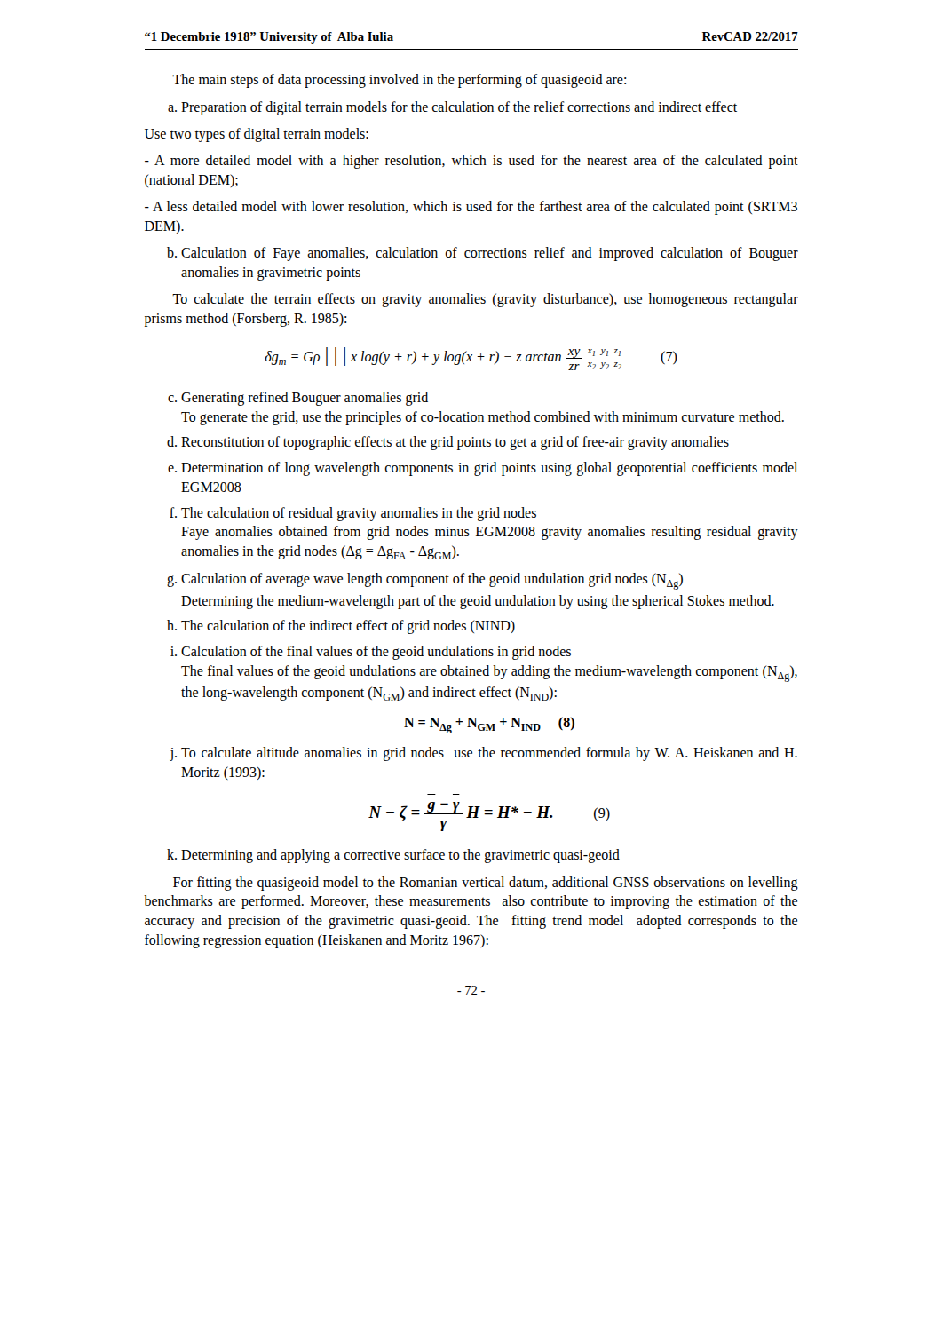“1 Decembrie 1918” University of Alba Iulia RevCAD 22/2017
The main steps of data processing involved in the performing of quasigeoid are:
Preparation of digital terrain models for the calculation of the relief corrections and indirect effect
Use two types of digital terrain models:
- A more detailed model with a higher resolution, which is used for the nearest area of the calculated point (national DEM);
- A less detailed model with lower resolution, which is used for the farthest area of the calculated point (SRTM3 DEM).
Calculation of Faye anomalies, calculation of corrections relief and improved calculation of Bouguer anomalies in gravimetric points
To calculate the terrain effects on gravity anomalies (gravity disturbance), use homogeneous rectangular prisms method (Forsberg, R. 1985):
δgm = Gρ | | | x log(y + r) + y log(x + r) − z arctan xy zr x1 x2 y1 y2 z1 z2 (7)
Generating refined Bouguer anomalies grid
To generate the grid, use the principles of co-location method combined with minimum curvature method.
Reconstitution of topographic effects at the grid points to get a grid of free-air gravity anomalies
Determination of long wavelength components in grid points using global geopotential coefficients model EGM2008
The calculation of residual gravity anomalies in the grid nodes
Faye anomalies obtained from grid nodes minus EGM2008 gravity anomalies resulting residual gravity anomalies in the grid nodes (Δg = ΔgFA - ΔgGM).
Calculation of average wave length component of the geoid undulation grid nodes (NΔg)
Determining the medium-wavelength part of the geoid undulation by using the spherical Stokes method.
The calculation of the indirect effect of grid nodes (NIND)
Calculation of the final values of the geoid undulations in grid nodes
The final values of the geoid undulations are obtained by adding the medium-wavelength component (NΔg), the long-wavelength component (NGM) and indirect effect (NIND):
N = NΔg + NGM + NIND (8)
To calculate altitude anomalies in grid nodes use the recommended formula by W. A. Heiskanen and H. Moritz (1993):
N − ζ = g − γ γ H = H* − H. (9)
Determining and applying a corrective surface to the gravimetric quasi-geoid
For fitting the quasigeoid model to the Romanian vertical datum, additional GNSS observations on levelling benchmarks are performed. Moreover, these measurements also contribute to improving the estimation of the accuracy and precision of the gravimetric quasi-geoid. The fitting trend model adopted corresponds to the following regression equation (Heiskanen and Moritz 1967):
- 72 -